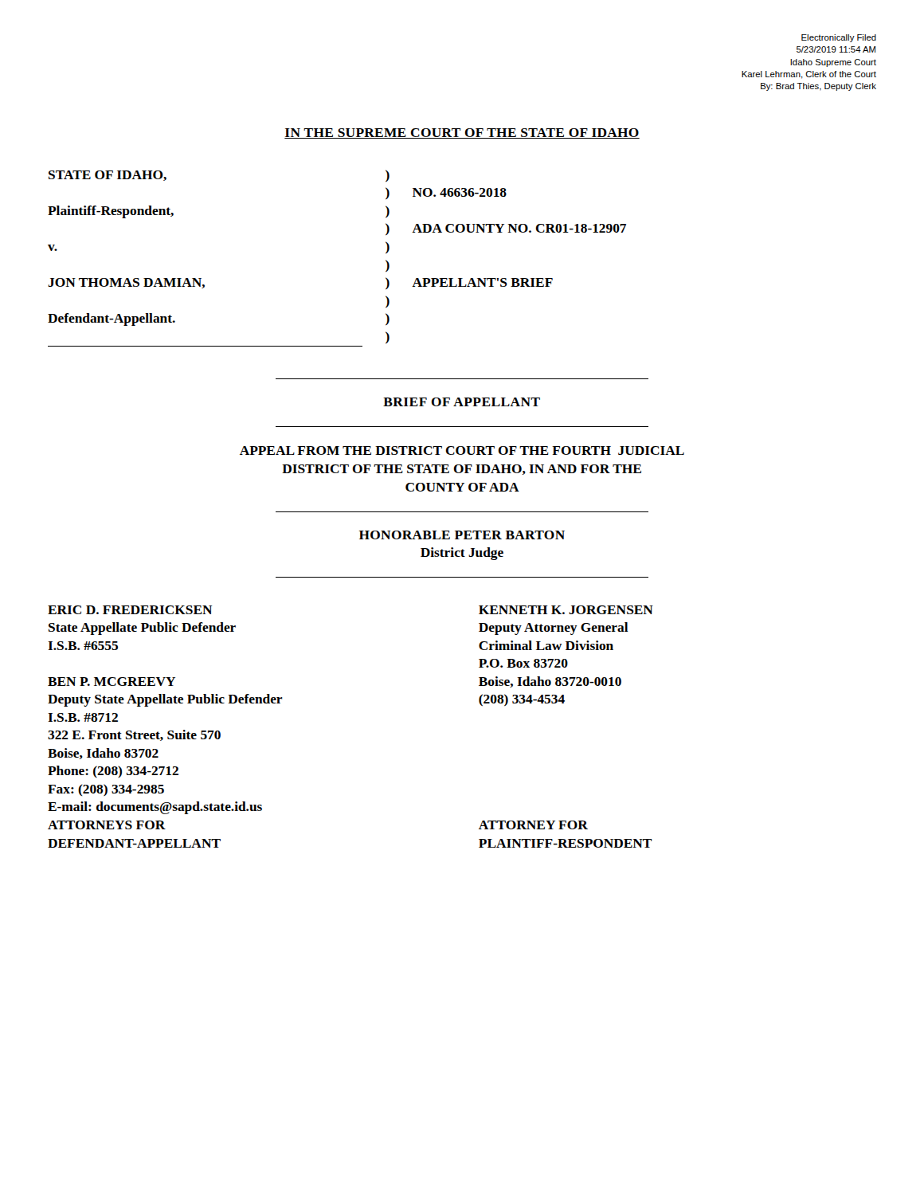Electronically Filed
5/23/2019 11:54 AM
Idaho Supreme Court
Karel Lehrman, Clerk of the Court
By: Brad Thies, Deputy Clerk
IN THE SUPREME COURT OF THE STATE OF IDAHO
| STATE OF IDAHO, | ) | |
| | ) | NO. 46636-2018 |
| Plaintiff-Respondent, | ) | |
| | ) | ADA COUNTY NO. CR01-18-12907 |
| v. | ) | |
| | ) | |
| JON THOMAS DAMIAN, | ) | APPELLANT'S BRIEF |
| | ) | |
| Defendant-Appellant. | ) | |
| | ) | |
BRIEF OF APPELLANT
APPEAL FROM THE DISTRICT COURT OF THE FOURTH JUDICIAL
DISTRICT OF THE STATE OF IDAHO, IN AND FOR THE
COUNTY OF ADA
HONORABLE PETER BARTON
District Judge
| ERIC D. FREDERICKSEN State Appellate Public Defender I.S.B. #6555 BEN P. MCGREEVY Deputy State Appellate Public Defender I.S.B. #8712 322 E. Front Street, Suite 570 Boise, Idaho 83702 Phone: (208) 334-2712 Fax: (208) 334-2985 E-mail: documents@sapd.state.id.us | KENNETH K. JORGENSEN Deputy Attorney General Criminal Law Division P.O. Box 83720 Boise, Idaho 83720-0010 (208) 334-4534 |
| ATTORNEYS FOR DEFENDANT-APPELLANT | ATTORNEY FOR PLAINTIFF-RESPONDENT |